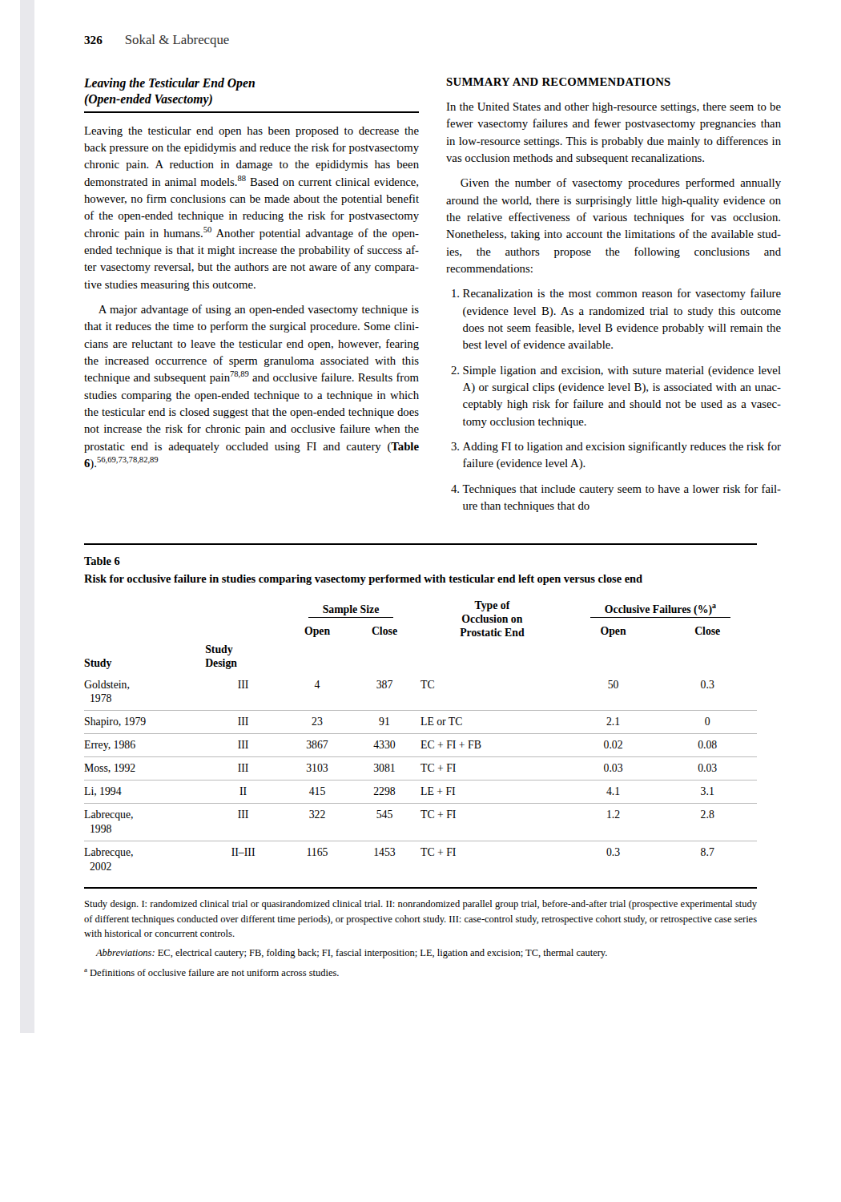326 Sokal & Labrecque
Leaving the Testicular End Open
(Open-ended Vasectomy)
Leaving the testicular end open has been proposed to decrease the back pressure on the epididymis and reduce the risk for postvasectomy chronic pain. A reduction in damage to the epididymis has been demonstrated in animal models.88 Based on current clinical evidence, however, no firm conclusions can be made about the potential benefit of the open-ended technique in reducing the risk for postvasectomy chronic pain in humans.50 Another potential advantage of the open-ended technique is that it might increase the probability of success after vasectomy reversal, but the authors are not aware of any comparative studies measuring this outcome.
A major advantage of using an open-ended vasectomy technique is that it reduces the time to perform the surgical procedure. Some clinicians are reluctant to leave the testicular end open, however, fearing the increased occurrence of sperm granuloma associated with this technique and subsequent pain78,89 and occlusive failure. Results from studies comparing the open-ended technique to a technique in which the testicular end is closed suggest that the open-ended technique does not increase the risk for chronic pain and occlusive failure when the prostatic end is adequately occluded using FI and cautery (Table 6).56,69,73,78,82,89
Summary and Recommendations
In the United States and other high-resource settings, there seem to be fewer vasectomy failures and fewer postvasectomy pregnancies than in low-resource settings. This is probably due mainly to differences in vas occlusion methods and subsequent recanalizations.
Given the number of vasectomy procedures performed annually around the world, there is surprisingly little high-quality evidence on the relative effectiveness of various techniques for vas occlusion. Nonetheless, taking into account the limitations of the available studies, the authors propose the following conclusions and recommendations:
Recanalization is the most common reason for vasectomy failure (evidence level B). As a randomized trial to study this outcome does not seem feasible, level B evidence probably will remain the best level of evidence available.
Simple ligation and excision, with suture material (evidence level A) or surgical clips (evidence level B), is associated with an unacceptably high risk for failure and should not be used as a vasectomy occlusion technique.
Adding FI to ligation and excision significantly reduces the risk for failure (evidence level A).
Techniques that include cautery seem to have a lower risk for failure than techniques that do
Table 6
Risk for occlusive failure in studies comparing vasectomy performed with testicular end left open versus close end
| | | Sample Size | Type of Occlusion on Prostatic End | Occlusive Failures (%) a |
| --- | --- | --- | --- | --- |
| Open | Close | Open | Close |
| Study | Study Design | |
| Goldstein, 1978 | III | 4 | 387 | TC | 50 | 0.3 |
| Shapiro, 1979 | III | 23 | 91 | LE or TC | 2.1 | 0 |
| Errey, 1986 | III | 3867 | 4330 | EC + FI + FB | 0.02 | 0.08 |
| Moss, 1992 | III | 3103 | 3081 | TC + FI | 0.03 | 0.03 |
| Li, 1994 | II | 415 | 2298 | LE + FI | 4.1 | 3.1 |
| Labrecque, 1998 | III | 322 | 545 | TC + FI | 1.2 | 2.8 |
| Labrecque, 2002 | II–III | 1165 | 1453 | TC + FI | 0.3 | 8.7 |
Study design. I: randomized clinical trial or quasirandomized clinical trial. II: nonrandomized parallel group trial, before-and-after trial (prospective experimental study of different techniques conducted over different time periods), or prospective cohort study. III: case-control study, retrospective cohort study, or retrospective case series with historical or concurrent controls.
Abbreviations: EC, electrical cautery; FB, folding back; FI, fascial interposition; LE, ligation and excision; TC, thermal cautery.
a Definitions of occlusive failure are not uniform across studies.